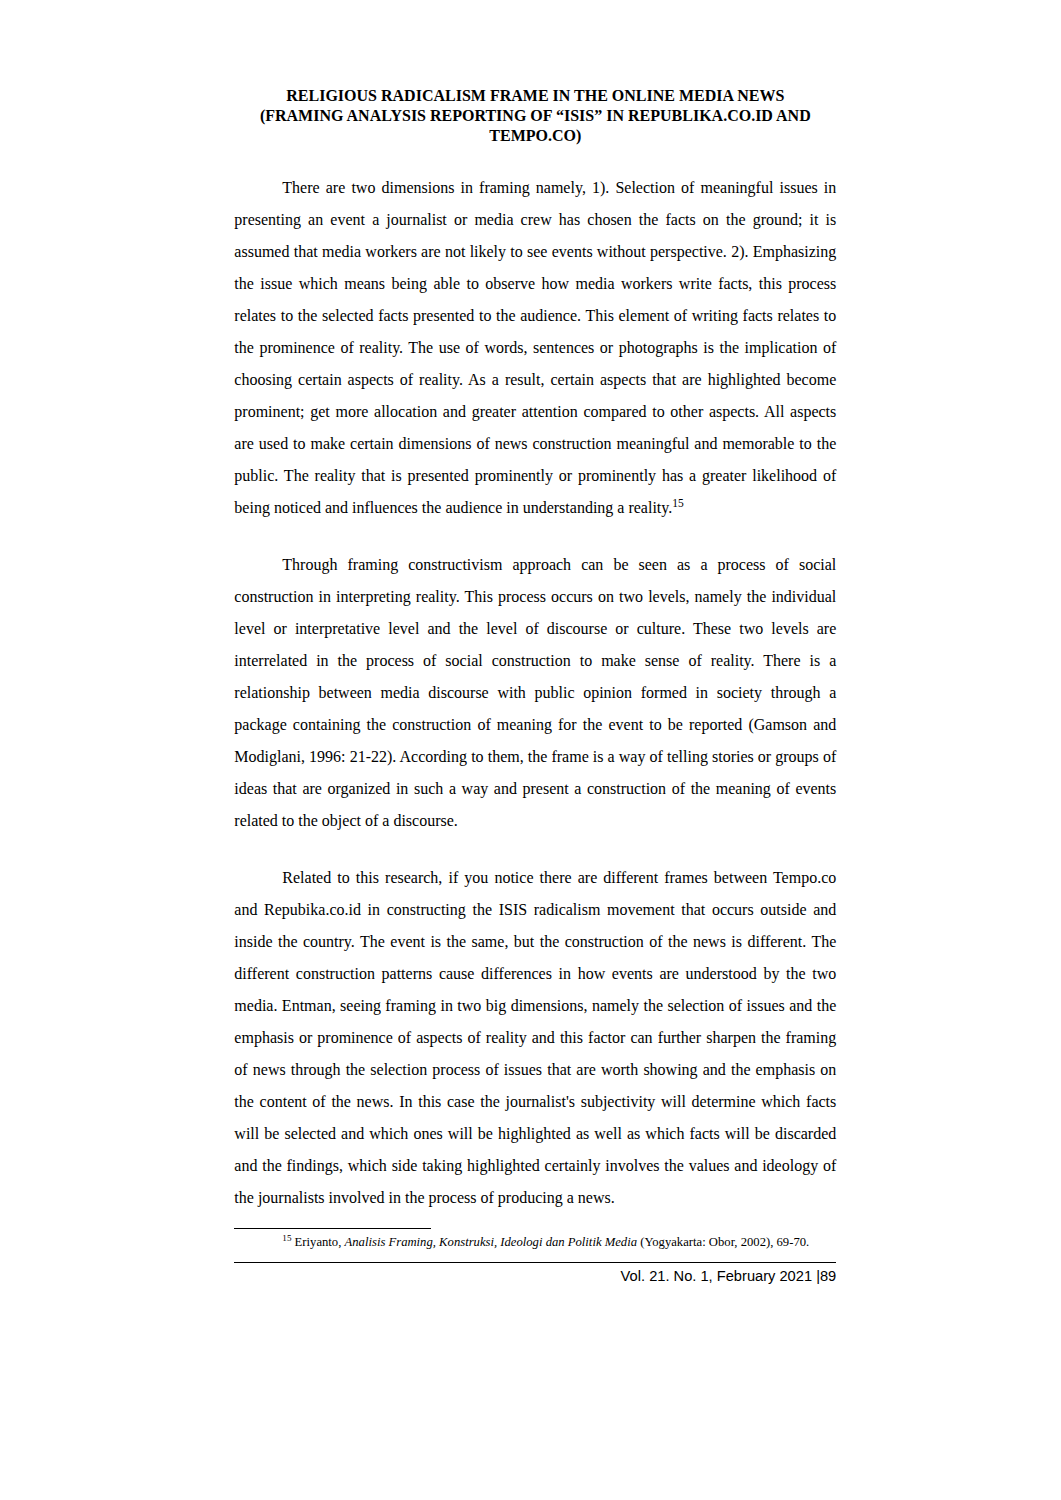Religious Radicalism Frame in the Online Media News
(Framing Analysis Reporting of “ISIS” in Republika.co.id and Tempo.co)
There are two dimensions in framing namely, 1). Selection of meaningful issues in presenting an event a journalist or media crew has chosen the facts on the ground; it is assumed that media workers are not likely to see events without perspective. 2). Emphasizing the issue which means being able to observe how media workers write facts, this process relates to the selected facts presented to the audience. This element of writing facts relates to the prominence of reality. The use of words, sentences or photographs is the implication of choosing certain aspects of reality. As a result, certain aspects that are highlighted become prominent; get more allocation and greater attention compared to other aspects. All aspects are used to make certain dimensions of news construction meaningful and memorable to the public. The reality that is presented prominently or prominently has a greater likelihood of being noticed and influences the audience in understanding a reality.15
Through framing constructivism approach can be seen as a process of social construction in interpreting reality. This process occurs on two levels, namely the individual level or interpretative level and the level of discourse or culture. These two levels are interrelated in the process of social construction to make sense of reality. There is a relationship between media discourse with public opinion formed in society through a package containing the construction of meaning for the event to be reported (Gamson and Modiglani, 1996: 21-22). According to them, the frame is a way of telling stories or groups of ideas that are organized in such a way and present a construction of the meaning of events related to the object of a discourse.
Related to this research, if you notice there are different frames between Tempo.co and Repubika.co.id in constructing the ISIS radicalism movement that occurs outside and inside the country. The event is the same, but the construction of the news is different. The different construction patterns cause differences in how events are understood by the two media. Entman, seeing framing in two big dimensions, namely the selection of issues and the emphasis or prominence of aspects of reality and this factor can further sharpen the framing of news through the selection process of issues that are worth showing and the emphasis on the content of the news. In this case the journalist's subjectivity will determine which facts will be selected and which ones will be highlighted as well as which facts will be discarded and the findings, which side taking highlighted certainly involves the values and ideology of the journalists involved in the process of producing a news.
15 Eriyanto, Analisis Framing, Konstruksi, Ideologi dan Politik Media (Yogyakarta: Obor, 2002), 69-70.
Vol. 21. No. 1, February 2021 |89